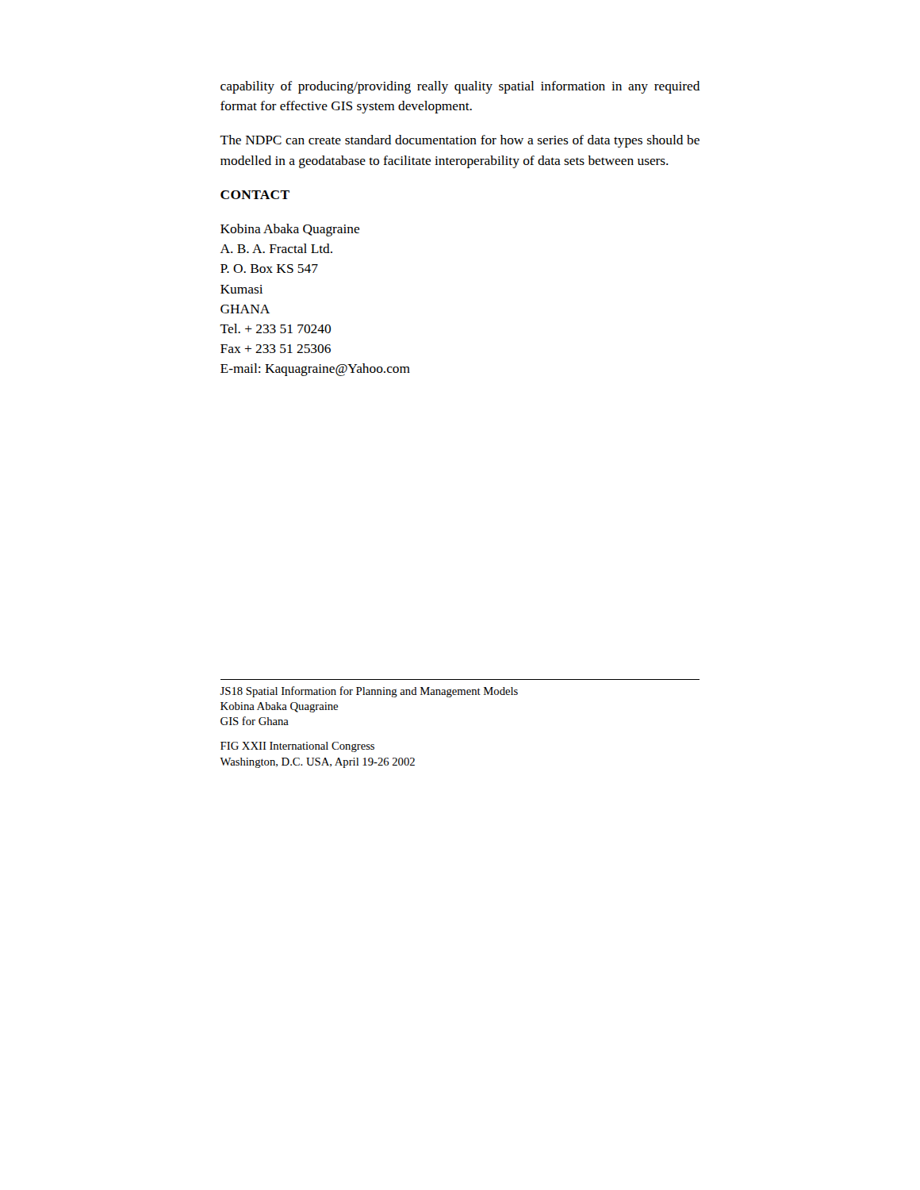capability of producing/providing really quality spatial information in any required format for effective GIS system development.
The NDPC can create standard documentation for how a series of data types should be modelled in a geodatabase to facilitate interoperability of data sets between users.
CONTACT
Kobina Abaka Quagraine
A. B. A. Fractal Ltd.
P. O. Box KS 547
Kumasi
GHANA
Tel. + 233 51 70240
Fax + 233 51 25306
E-mail: Kaquagraine@Yahoo.com
JS18 Spatial Information for Planning and Management Models
Kobina Abaka Quagraine
GIS for Ghana
FIG XXII International Congress
Washington, D.C. USA, April 19-26 2002